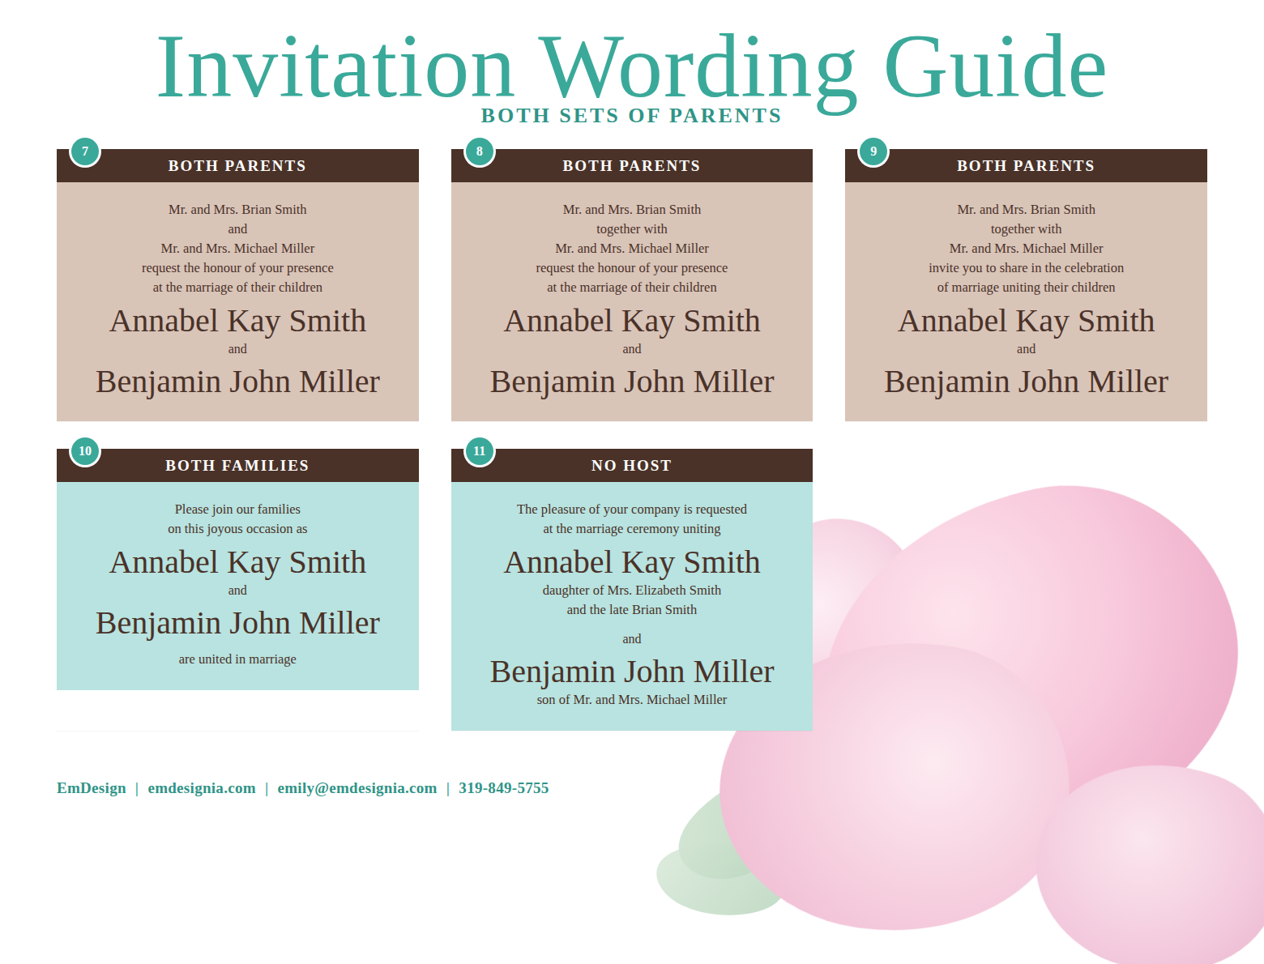Invitation Wording Guide
BOTH SETS OF PARENTS
7
Both Parents
Mr. and Mrs. Brian Smith
and
Mr. and Mrs. Michael Miller
request the honour of your presence
at the marriage of their children
Annabel Kay Smith
and
Benjamin John Miller
8
Both Parents
Mr. and Mrs. Brian Smith
together with
Mr. and Mrs. Michael Miller
request the honour of your presence
at the marriage of their children
Annabel Kay Smith
and
Benjamin John Miller
9
Both Parents
Mr. and Mrs. Brian Smith
together with
Mr. and Mrs. Michael Miller
invite you to share in the celebration
of marriage uniting their children
Annabel Kay Smith
and
Benjamin John Miller
10
Both Families
Please join our families
on this joyous occasion as
Annabel Kay Smith
and
Benjamin John Miller
are united in marriage
11
No Host
The pleasure of your company is requested
at the marriage ceremony uniting
Annabel Kay Smith
daughter of Mrs. Elizabeth Smith
and the late Brian Smith
and
Benjamin John Miller
son of Mr. and Mrs. Michael Miller
EmDesign | emdesignia.com | emily@emdesignia.com | 319-849-5755